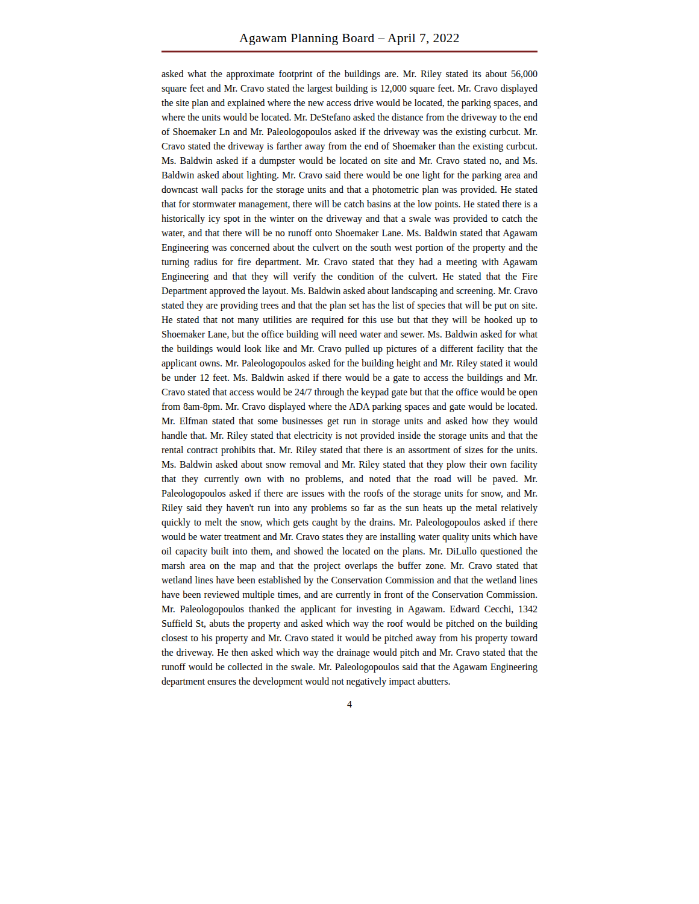Agawam Planning Board – April 7, 2022
asked what the approximate footprint of the buildings are. Mr. Riley stated its about 56,000 square feet and Mr. Cravo stated the largest building is 12,000 square feet. Mr. Cravo displayed the site plan and explained where the new access drive would be located, the parking spaces, and where the units would be located. Mr. DeStefano asked the distance from the driveway to the end of Shoemaker Ln and Mr. Paleologopoulos asked if the driveway was the existing curbcut. Mr. Cravo stated the driveway is farther away from the end of Shoemaker than the existing curbcut. Ms. Baldwin asked if a dumpster would be located on site and Mr. Cravo stated no, and Ms. Baldwin asked about lighting. Mr. Cravo said there would be one light for the parking area and downcast wall packs for the storage units and that a photometric plan was provided. He stated that for stormwater management, there will be catch basins at the low points. He stated there is a historically icy spot in the winter on the driveway and that a swale was provided to catch the water, and that there will be no runoff onto Shoemaker Lane. Ms. Baldwin stated that Agawam Engineering was concerned about the culvert on the south west portion of the property and the turning radius for fire department. Mr. Cravo stated that they had a meeting with Agawam Engineering and that they will verify the condition of the culvert. He stated that the Fire Department approved the layout. Ms. Baldwin asked about landscaping and screening. Mr. Cravo stated they are providing trees and that the plan set has the list of species that will be put on site. He stated that not many utilities are required for this use but that they will be hooked up to Shoemaker Lane, but the office building will need water and sewer. Ms. Baldwin asked for what the buildings would look like and Mr. Cravo pulled up pictures of a different facility that the applicant owns. Mr. Paleologopoulos asked for the building height and Mr. Riley stated it would be under 12 feet. Ms. Baldwin asked if there would be a gate to access the buildings and Mr. Cravo stated that access would be 24/7 through the keypad gate but that the office would be open from 8am-8pm. Mr. Cravo displayed where the ADA parking spaces and gate would be located. Mr. Elfman stated that some businesses get run in storage units and asked how they would handle that. Mr. Riley stated that electricity is not provided inside the storage units and that the rental contract prohibits that. Mr. Riley stated that there is an assortment of sizes for the units. Ms. Baldwin asked about snow removal and Mr. Riley stated that they plow their own facility that they currently own with no problems, and noted that the road will be paved. Mr. Paleologopoulos asked if there are issues with the roofs of the storage units for snow, and Mr. Riley said they haven't run into any problems so far as the sun heats up the metal relatively quickly to melt the snow, which gets caught by the drains. Mr. Paleologopoulos asked if there would be water treatment and Mr. Cravo states they are installing water quality units which have oil capacity built into them, and showed the located on the plans. Mr. DiLullo questioned the marsh area on the map and that the project overlaps the buffer zone. Mr. Cravo stated that wetland lines have been established by the Conservation Commission and that the wetland lines have been reviewed multiple times, and are currently in front of the Conservation Commission. Mr. Paleologopoulos thanked the applicant for investing in Agawam. Edward Cecchi, 1342 Suffield St, abuts the property and asked which way the roof would be pitched on the building closest to his property and Mr. Cravo stated it would be pitched away from his property toward the driveway. He then asked which way the drainage would pitch and Mr. Cravo stated that the runoff would be collected in the swale. Mr. Paleologopoulos said that the Agawam Engineering department ensures the development would not negatively impact abutters.
4